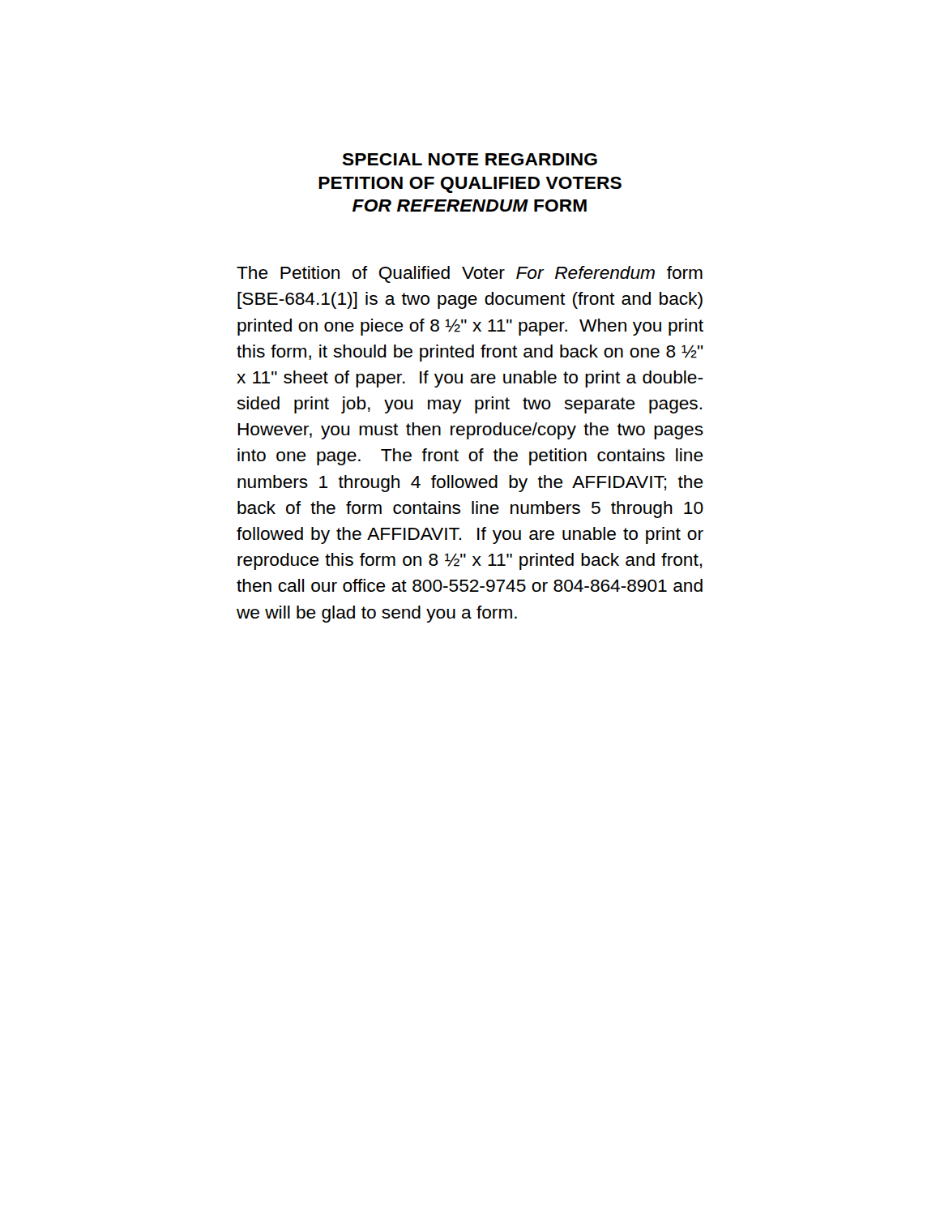SPECIAL NOTE REGARDING
PETITION OF QUALIFIED VOTERS
FOR REFERENDUM FORM
The Petition of Qualified Voter For Referendum form [SBE-684.1(1)] is a two page document (front and back) printed on one piece of 8 ½" x 11" paper. When you print this form, it should be printed front and back on one 8 ½" x 11" sheet of paper. If you are unable to print a double-sided print job, you may print two separate pages. However, you must then reproduce/copy the two pages into one page. The front of the petition contains line numbers 1 through 4 followed by the AFFIDAVIT; the back of the form contains line numbers 5 through 10 followed by the AFFIDAVIT. If you are unable to print or reproduce this form on 8 ½" x 11" printed back and front, then call our office at 800-552-9745 or 804-864-8901 and we will be glad to send you a form.